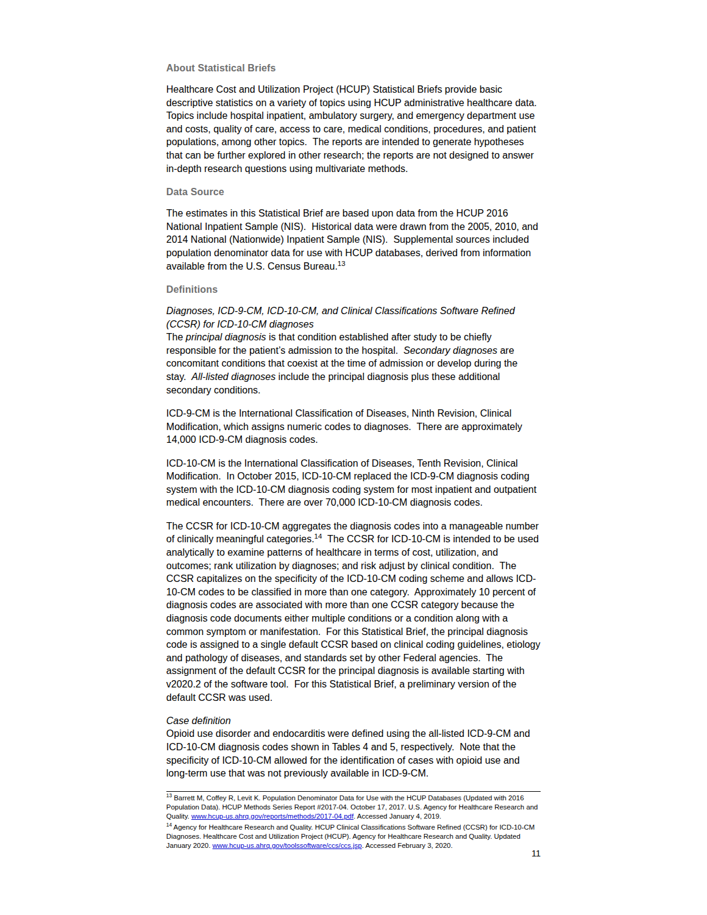About Statistical Briefs
Healthcare Cost and Utilization Project (HCUP) Statistical Briefs provide basic descriptive statistics on a variety of topics using HCUP administrative healthcare data. Topics include hospital inpatient, ambulatory surgery, and emergency department use and costs, quality of care, access to care, medical conditions, procedures, and patient populations, among other topics. The reports are intended to generate hypotheses that can be further explored in other research; the reports are not designed to answer in-depth research questions using multivariate methods.
Data Source
The estimates in this Statistical Brief are based upon data from the HCUP 2016 National Inpatient Sample (NIS). Historical data were drawn from the 2005, 2010, and 2014 National (Nationwide) Inpatient Sample (NIS). Supplemental sources included population denominator data for use with HCUP databases, derived from information available from the U.S. Census Bureau.13
Definitions
Diagnoses, ICD-9-CM, ICD-10-CM, and Clinical Classifications Software Refined (CCSR) for ICD-10-CM diagnoses
The principal diagnosis is that condition established after study to be chiefly responsible for the patient’s admission to the hospital. Secondary diagnoses are concomitant conditions that coexist at the time of admission or develop during the stay. All-listed diagnoses include the principal diagnosis plus these additional secondary conditions.
ICD-9-CM is the International Classification of Diseases, Ninth Revision, Clinical Modification, which assigns numeric codes to diagnoses. There are approximately 14,000 ICD-9-CM diagnosis codes.
ICD-10-CM is the International Classification of Diseases, Tenth Revision, Clinical Modification. In October 2015, ICD-10-CM replaced the ICD-9-CM diagnosis coding system with the ICD-10-CM diagnosis coding system for most inpatient and outpatient medical encounters. There are over 70,000 ICD-10-CM diagnosis codes.
The CCSR for ICD-10-CM aggregates the diagnosis codes into a manageable number of clinically meaningful categories.14 The CCSR for ICD-10-CM is intended to be used analytically to examine patterns of healthcare in terms of cost, utilization, and outcomes; rank utilization by diagnoses; and risk adjust by clinical condition. The CCSR capitalizes on the specificity of the ICD-10-CM coding scheme and allows ICD-10-CM codes to be classified in more than one category. Approximately 10 percent of diagnosis codes are associated with more than one CCSR category because the diagnosis code documents either multiple conditions or a condition along with a common symptom or manifestation. For this Statistical Brief, the principal diagnosis code is assigned to a single default CCSR based on clinical coding guidelines, etiology and pathology of diseases, and standards set by other Federal agencies. The assignment of the default CCSR for the principal diagnosis is available starting with v2020.2 of the software tool. For this Statistical Brief, a preliminary version of the default CCSR was used.
Case definition
Opioid use disorder and endocarditis were defined using the all-listed ICD-9-CM and ICD-10-CM diagnosis codes shown in Tables 4 and 5, respectively. Note that the specificity of ICD-10-CM allowed for the identification of cases with opioid use and long-term use that was not previously available in ICD-9-CM.
13 Barrett M, Coffey R, Levit K. Population Denominator Data for Use with the HCUP Databases (Updated with 2016 Population Data). HCUP Methods Series Report #2017-04. October 17, 2017. U.S. Agency for Healthcare Research and Quality. www.hcup-us.ahrq.gov/reports/methods/2017-04.pdf. Accessed January 4, 2019.
14 Agency for Healthcare Research and Quality. HCUP Clinical Classifications Software Refined (CCSR) for ICD-10-CM Diagnoses. Healthcare Cost and Utilization Project (HCUP). Agency for Healthcare Research and Quality. Updated January 2020. www.hcup-us.ahrq.gov/toolssoftware/ccs/ccs.jsp. Accessed February 3, 2020.
11